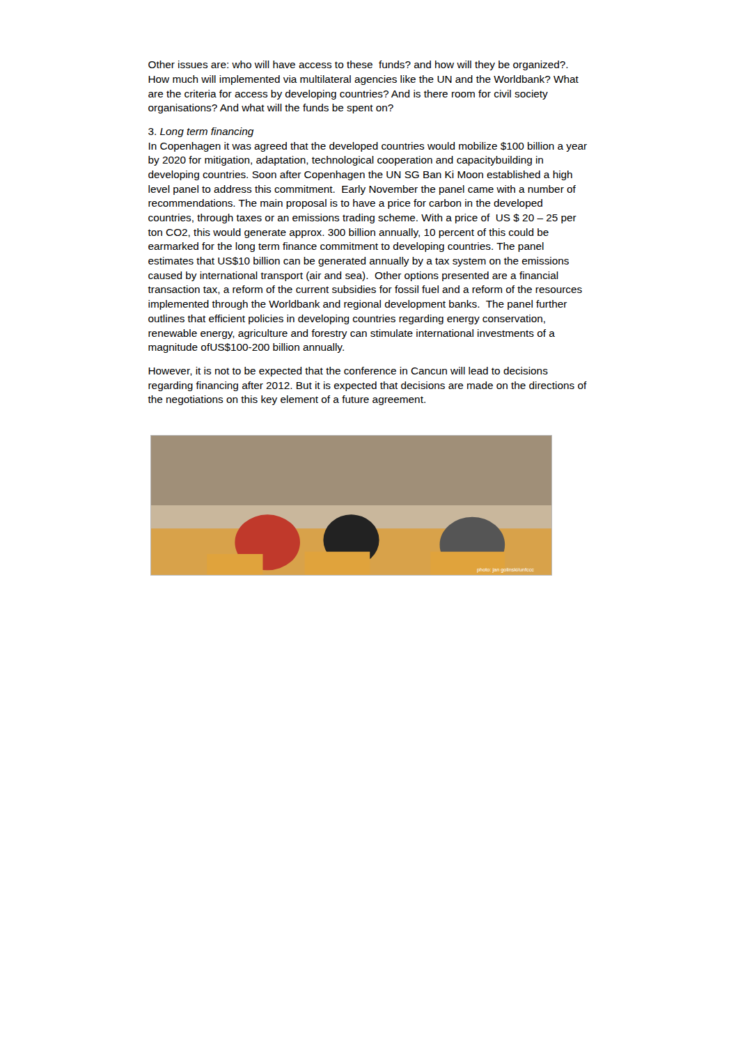Other issues are: who will have access to these funds? and how will they be organized?. How much will implemented via multilateral agencies like the UN and the Worldbank? What are the criteria for access by developing countries? And is there room for civil society organisations? And what will the funds be spent on?
3. Long term financing
In Copenhagen it was agreed that the developed countries would mobilize $100 billion a year by 2020 for mitigation, adaptation, technological cooperation and capacitybuilding in developing countries. Soon after Copenhagen the UN SG Ban Ki Moon established a high level panel to address this commitment. Early November the panel came with a number of recommendations. The main proposal is to have a price for carbon in the developed countries, through taxes or an emissions trading scheme. With a price of US $ 20 – 25 per ton CO2, this would generate approx. 300 billion annually, 10 percent of this could be earmarked for the long term finance commitment to developing countries. The panel estimates that US$10 billion can be generated annually by a tax system on the emissions caused by international transport (air and sea). Other options presented are a financial transaction tax, a reform of the current subsidies for fossil fuel and a reform of the resources implemented through the Worldbank and regional development banks. The panel further outlines that efficient policies in developing countries regarding energy conservation, renewable energy, agriculture and forestry can stimulate international investments of a magnitude ofUS$100-200 billion annually.
However, it is not to be expected that the conference in Cancun will lead to decisions regarding financing after 2012. But it is expected that decisions are made on the directions of the negotiations on this key element of a future agreement.